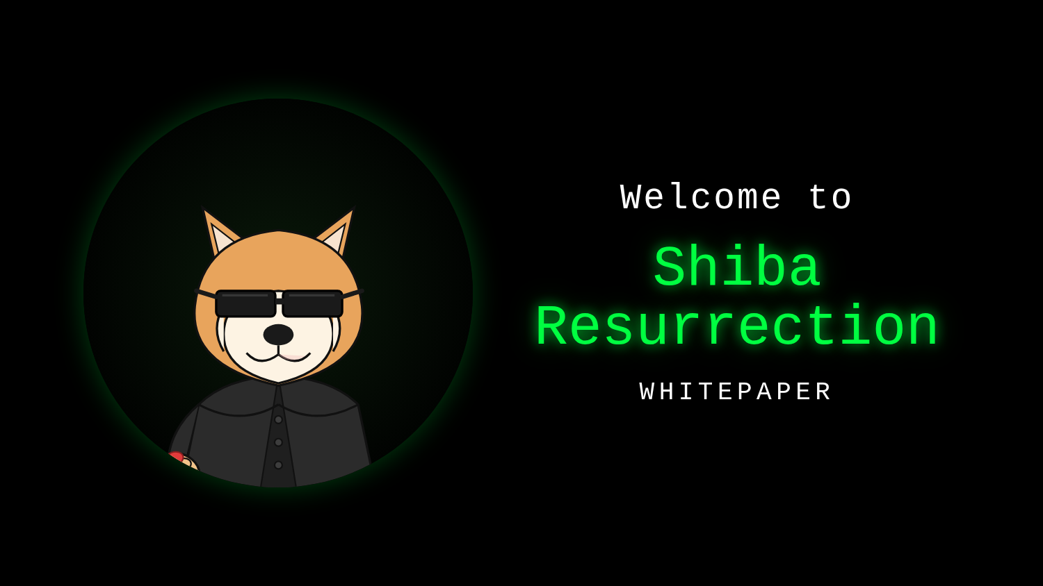Shiba Inu in sunglasses and black coat offering a red pill
Welcome to
Shiba Resurrection
WHITEPAPER